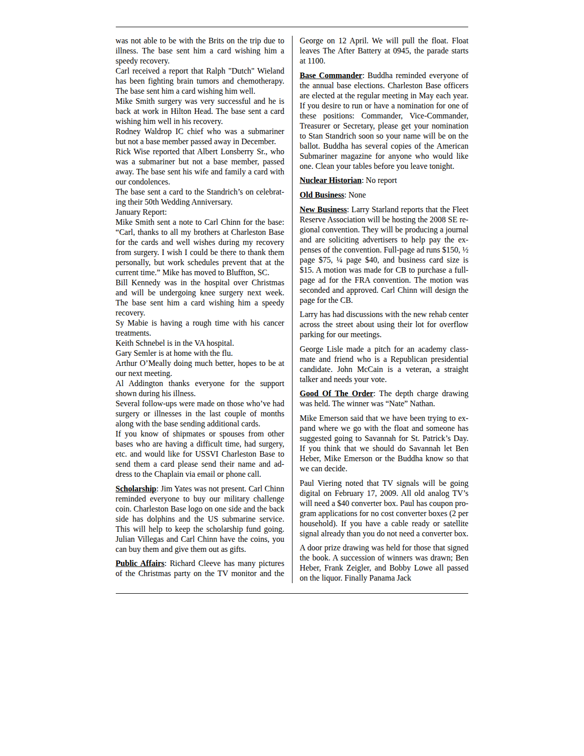was not able to be with the Brits on the trip due to illness. The base sent him a card wishing him a speedy recovery.
Carl received a report that Ralph "Dutch" Wieland has been fighting brain tumors and chemotherapy. The base sent him a card wishing him well.
Mike Smith surgery was very successful and he is back at work in Hilton Head. The base sent a card wishing him well in his recovery.
Rodney Waldrop IC chief who was a submariner but not a base member passed away in December.
Rick Wise reported that Albert Lonsberry Sr., who was a submariner but not a base member, passed away. The base sent his wife and family a card with our condolences.
The base sent a card to the Standrich’s on celebrating their 50th Wedding Anniversary.
January Report:
Mike Smith sent a note to Carl Chinn for the base: “Carl, thanks to all my brothers at Charleston Base for the cards and well wishes during my recovery from surgery. I wish I could be there to thank them personally, but work schedules prevent that at the current time.” Mike has moved to Bluffton, SC.
Bill Kennedy was in the hospital over Christmas and will be undergoing knee surgery next week. The base sent him a card wishing him a speedy recovery.
Sy Mabie is having a rough time with his cancer treatments.
Keith Schnebel is in the VA hospital.
Gary Semler is at home with the flu.
Arthur O’Meally doing much better, hopes to be at our next meeting.
Al Addington thanks everyone for the support shown during his illness.
Several follow-ups were made on those who’ve had surgery or illnesses in the last couple of months along with the base sending additional cards.
If you know of shipmates or spouses from other bases who are having a difficult time, had surgery, etc. and would like for USSVI Charleston Base to send them a card please send their name and address to the Chaplain via email or phone call.
Scholarship: Jim Yates was not present. Carl Chinn reminded everyone to buy our military challenge coin. Charleston Base logo on one side and the back side has dolphins and the US submarine service. This will help to keep the scholarship fund going. Julian Villegas and Carl Chinn have the coins, you can buy them and give them out as gifts.
Public Affairs: Richard Cleeve has many pictures of the Christmas party on the TV monitor and the George on 12 April. We will pull the float. Float leaves The After Battery at 0945, the parade starts at 1100.
Base Commander: Buddha reminded everyone of the annual base elections. Charleston Base officers are elected at the regular meeting in May each year. If you desire to run or have a nomination for one of these positions: Commander, Vice-Commander, Treasurer or Secretary, please get your nomination to Stan Standrich soon so your name will be on the ballot. Buddha has several copies of the American Submariner magazine for anyone who would like one. Clean your tables before you leave tonight.
Nuclear Historian: No report
Old Business: None
New Business: Larry Starland reports that the Fleet Reserve Association will be hosting the 2008 SE regional convention. They will be producing a journal and are soliciting advertisers to help pay the expenses of the convention. Full-page ad runs $150, ½ page $75, ¼ page $40, and business card size is $15. A motion was made for CB to purchase a full-page ad for the FRA convention. The motion was seconded and approved. Carl Chinn will design the page for the CB.
Larry has had discussions with the new rehab center across the street about using their lot for overflow parking for our meetings.
George Lisle made a pitch for an academy classmate and friend who is a Republican presidential candidate. John McCain is a veteran, a straight talker and needs your vote.
Good Of The Order: The depth charge drawing was held. The winner was “Nate” Nathan.
Mike Emerson said that we have been trying to expand where we go with the float and someone has suggested going to Savannah for St. Patrick’s Day. If you think that we should do Savannah let Ben Heber, Mike Emerson or the Buddha know so that we can decide.
Paul Viering noted that TV signals will be going digital on February 17, 2009. All old analog TV’s will need a $40 converter box. Paul has coupon program applications for no cost converter boxes (2 per household). If you have a cable ready or satellite signal already than you do not need a converter box.
A door prize drawing was held for those that signed the book. A succession of winners was drawn; Ben Heber, Frank Zeigler, and Bobby Lowe all passed on the liquor. Finally Panama Jack